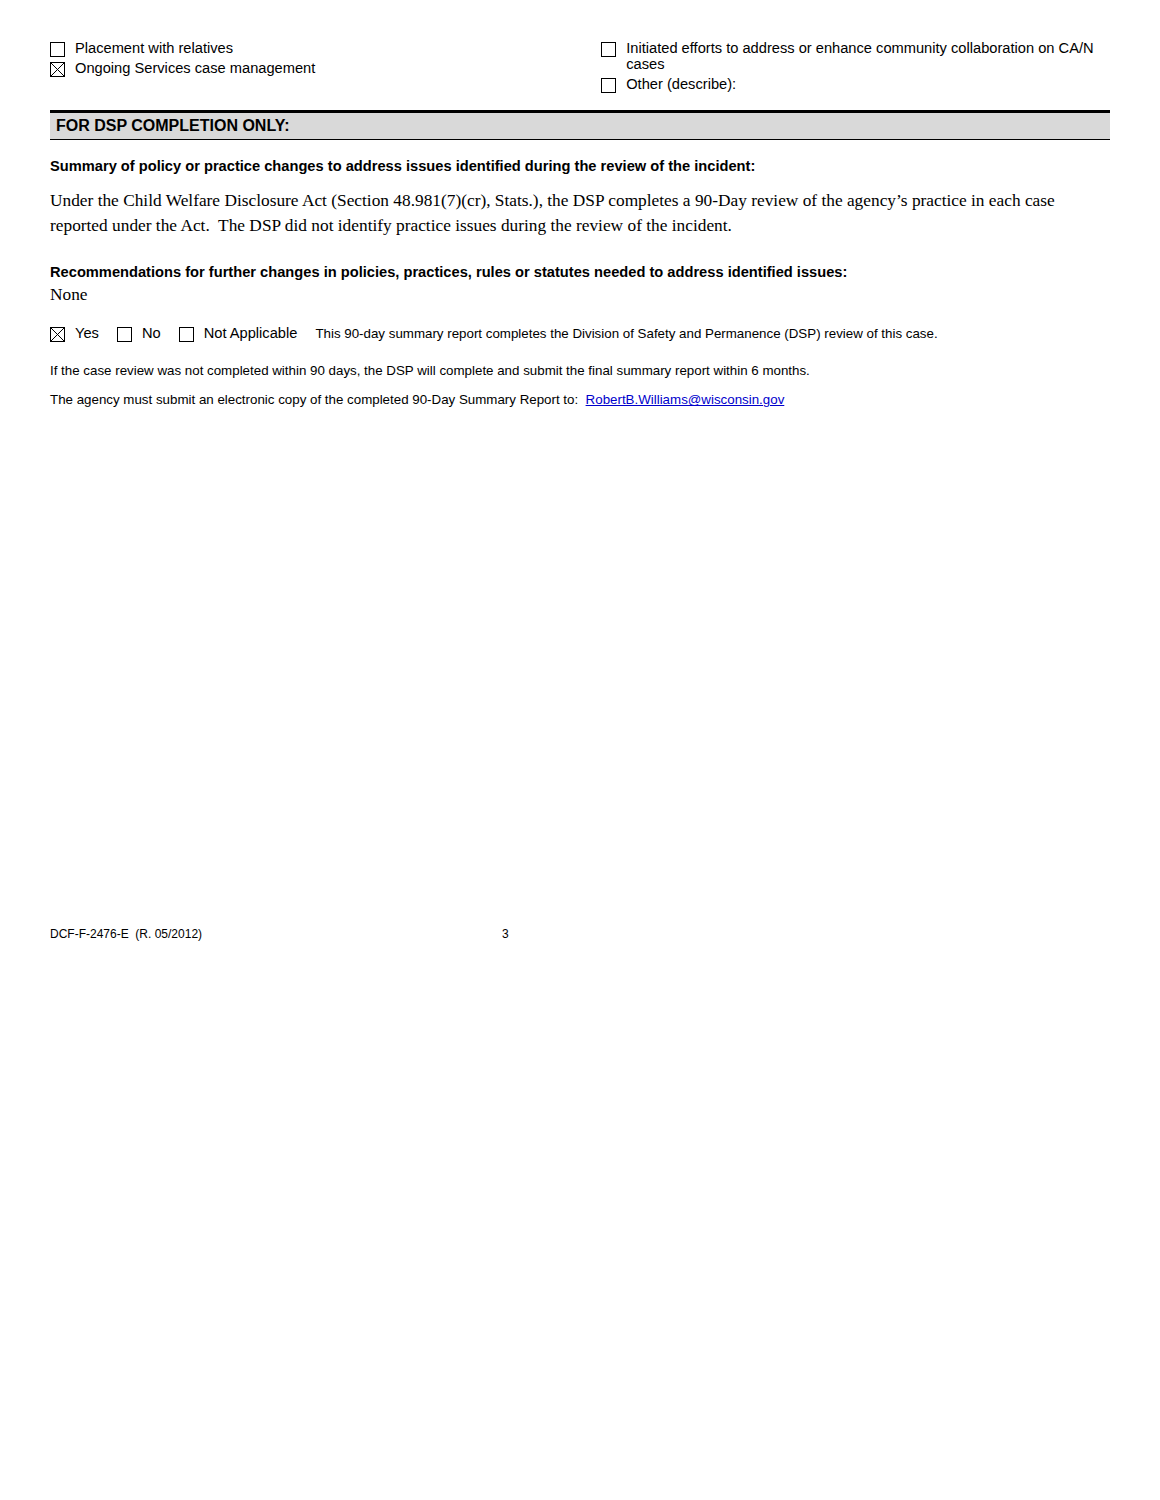Placement with relatives
Ongoing Services case management
Initiated efforts to address or enhance community collaboration on CA/N cases
Other (describe):
FOR DSP COMPLETION ONLY:
Summary of policy or practice changes to address issues identified during the review of the incident:
Under the Child Welfare Disclosure Act (Section 48.981(7)(cr), Stats.), the DSP completes a 90-Day review of the agency’s practice in each case reported under the Act. The DSP did not identify practice issues during the review of the incident.
Recommendations for further changes in policies, practices, rules or statutes needed to address identified issues:
None
Yes
No
Not Applicable
This 90-day summary report completes the Division of Safety and Permanence (DSP) review of this case.
If the case review was not completed within 90 days, the DSP will complete and submit the final summary report within 6 months.
The agency must submit an electronic copy of the completed 90-Day Summary Report to: RobertB.Williams@wisconsin.gov
DCF-F-2476-E (R. 05/2012) 3